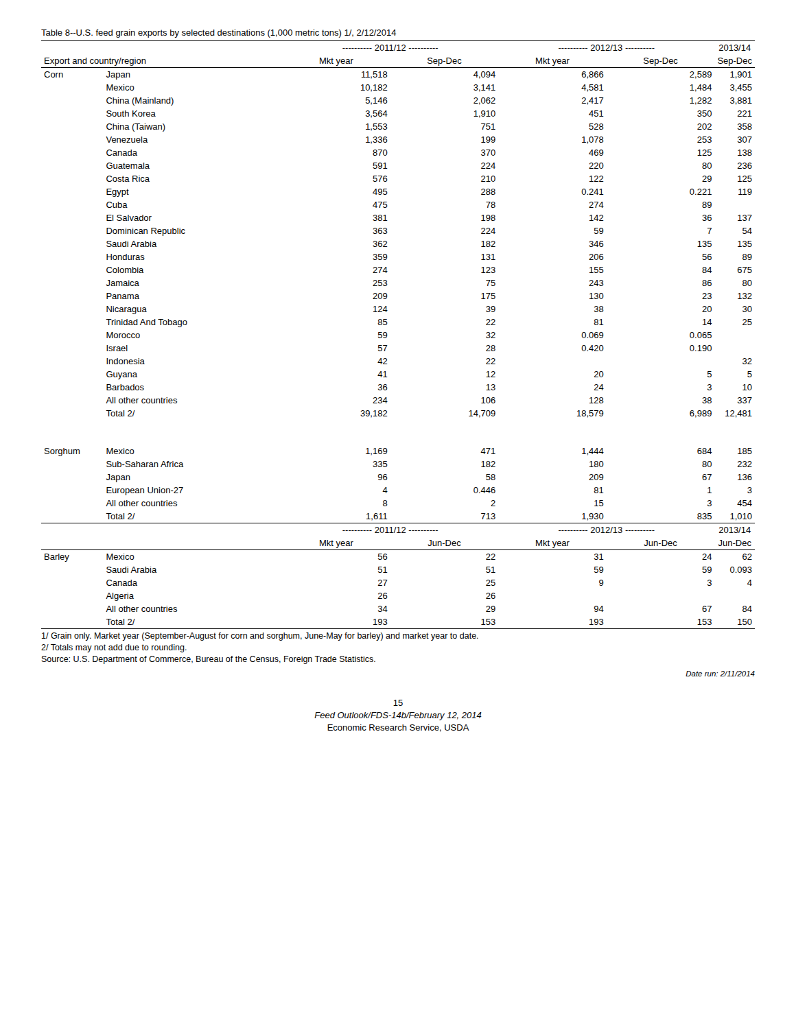Table 8--U.S. feed grain exports by selected destinations (1,000 metric tons) 1/, 2/12/2014
| | ---------- 2011/12 ---------- | ---------- 2012/13 ---------- | 2013/14 |
| Export and country/region | Mkt year | Sep-Dec | Mkt year | Sep-Dec | Sep-Dec |
| Corn | Japan | 11,518 | 4,094 | 6,866 | 2,589 | 1,901 |
| | Mexico | 10,182 | 3,141 | 4,581 | 1,484 | 3,455 |
| | China (Mainland) | 5,146 | 2,062 | 2,417 | 1,282 | 3,881 |
| | South Korea | 3,564 | 1,910 | 451 | 350 | 221 |
| | China (Taiwan) | 1,553 | 751 | 528 | 202 | 358 |
| | Venezuela | 1,336 | 199 | 1,078 | 253 | 307 |
| | Canada | 870 | 370 | 469 | 125 | 138 |
| | Guatemala | 591 | 224 | 220 | 80 | 236 |
| | Costa Rica | 576 | 210 | 122 | 29 | 125 |
| | Egypt | 495 | 288 | 0.241 | 0.221 | 119 |
| | Cuba | 475 | 78 | 274 | 89 | |
| | El Salvador | 381 | 198 | 142 | 36 | 137 |
| | Dominican Republic | 363 | 224 | 59 | 7 | 54 |
| | Saudi Arabia | 362 | 182 | 346 | 135 | 135 |
| | Honduras | 359 | 131 | 206 | 56 | 89 |
| | Colombia | 274 | 123 | 155 | 84 | 675 |
| | Jamaica | 253 | 75 | 243 | 86 | 80 |
| | Panama | 209 | 175 | 130 | 23 | 132 |
| | Nicaragua | 124 | 39 | 38 | 20 | 30 |
| | Trinidad And Tobago | 85 | 22 | 81 | 14 | 25 |
| | Morocco | 59 | 32 | 0.069 | 0.065 | |
| | Israel | 57 | 28 | 0.420 | 0.190 | |
| | Indonesia | 42 | 22 | | | 32 |
| | Guyana | 41 | 12 | 20 | 5 | 5 |
| | Barbados | 36 | 13 | 24 | 3 | 10 |
| | All other countries | 234 | 106 | 128 | 38 | 337 |
| | Total 2/ | 39,182 | 14,709 | 18,579 | 6,989 | 12,481 |
| Sorghum | Mexico | 1,169 | 471 | 1,444 | 684 | 185 |
| | Sub-Saharan Africa | 335 | 182 | 180 | 80 | 232 |
| | Japan | 96 | 58 | 209 | 67 | 136 |
| | European Union-27 | 4 | 0.446 | 81 | 1 | 3 |
| | All other countries | 8 | 2 | 15 | 3 | 454 |
| | Total 2/ | 1,611 | 713 | 1,930 | 835 | 1,010 |
| | ---------- 2011/12 ---------- | ---------- 2012/13 ---------- | 2013/14 |
| | Mkt year | Jun-Dec | Mkt year | Jun-Dec | Jun-Dec |
| Barley | Mexico | 56 | 22 | 31 | 24 | 62 |
| | Saudi Arabia | 51 | 51 | 59 | 59 | 0.093 |
| | Canada | 27 | 25 | 9 | 3 | 4 |
| | Algeria | 26 | 26 | | | |
| | All other countries | 34 | 29 | 94 | 67 | 84 |
| | Total 2/ | 193 | 153 | 193 | 153 | 150 |
1/ Grain only. Market year (September-August for corn and sorghum, June-May for barley) and market year to date.
2/ Totals may not add due to rounding.
Source: U.S. Department of Commerce, Bureau of the Census, Foreign Trade Statistics.
Date run: 2/11/2014
15
Feed Outlook/FDS-14b/February 12, 2014
Economic Research Service, USDA